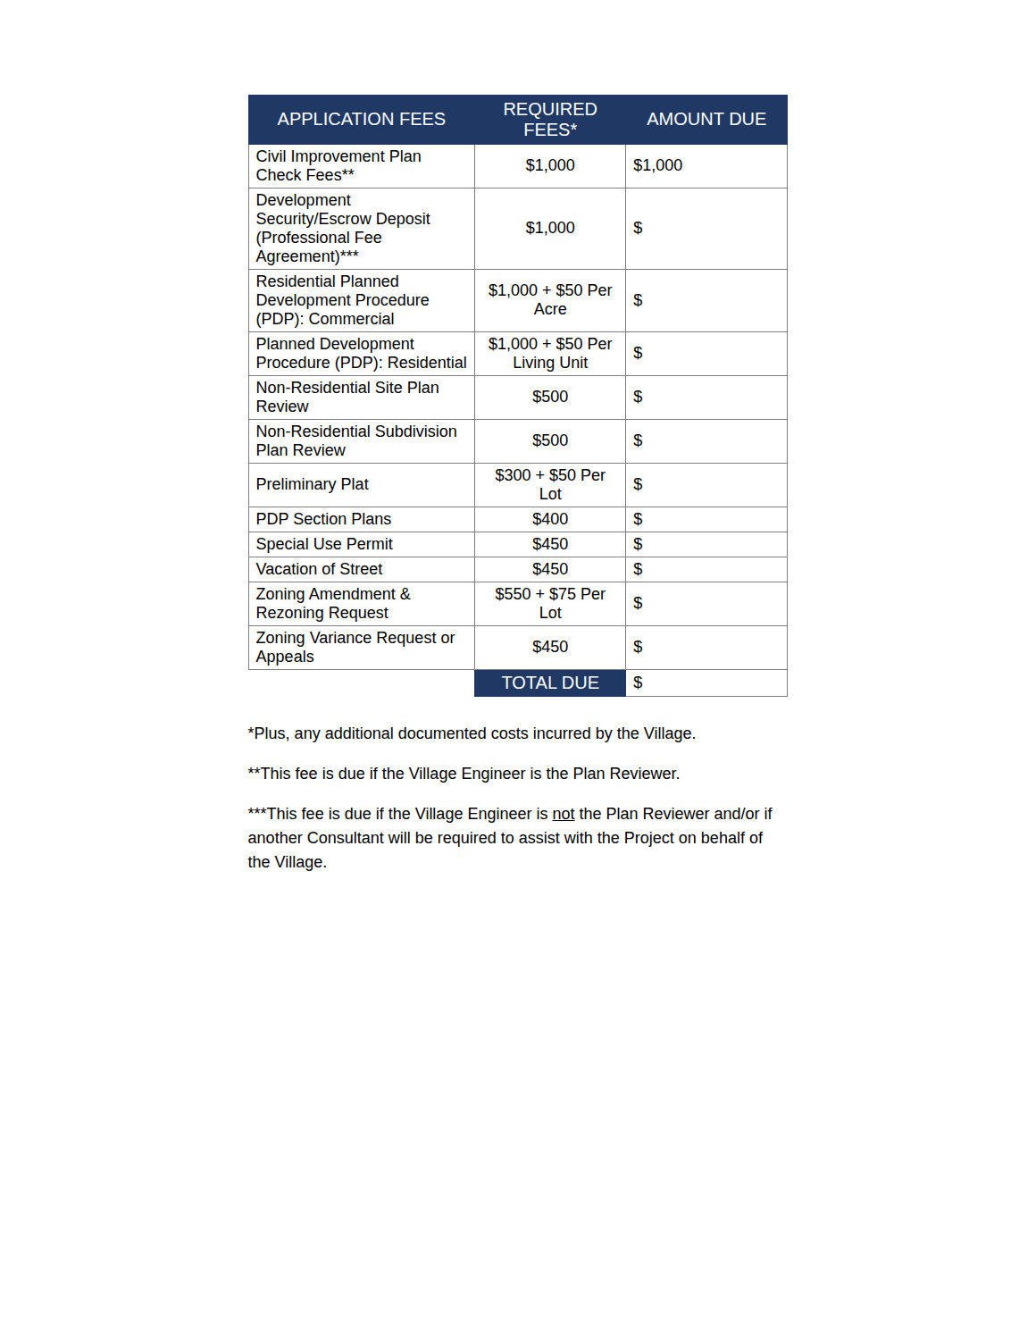| APPLICATION FEES | REQUIRED FEES* | AMOUNT DUE |
| --- | --- | --- |
| Civil Improvement Plan Check Fees** | $1,000 | $1,000 |
| Development Security/Escrow Deposit (Professional Fee Agreement)*** | $1,000 | $ |
| Residential Planned Development Procedure (PDP): Commercial | $1,000 + $50 Per Acre | $ |
| Planned Development Procedure (PDP): Residential | $1,000 + $50 Per Living Unit | $ |
| Non-Residential Site Plan Review | $500 | $ |
| Non-Residential Subdivision Plan Review | $500 | $ |
| Preliminary Plat | $300 + $50 Per Lot | $ |
| PDP Section Plans | $400 | $ |
| Special Use Permit | $450 | $ |
| Vacation of Street | $450 | $ |
| Zoning Amendment & Rezoning Request | $550 + $75 Per Lot | $ |
| Zoning Variance Request or Appeals | $450 | $ |
| | TOTAL DUE | $ |
*Plus, any additional documented costs incurred by the Village.
**This fee is due if the Village Engineer is the Plan Reviewer.
***This fee is due if the Village Engineer is not the Plan Reviewer and/or if another Consultant will be required to assist with the Project on behalf of the Village.